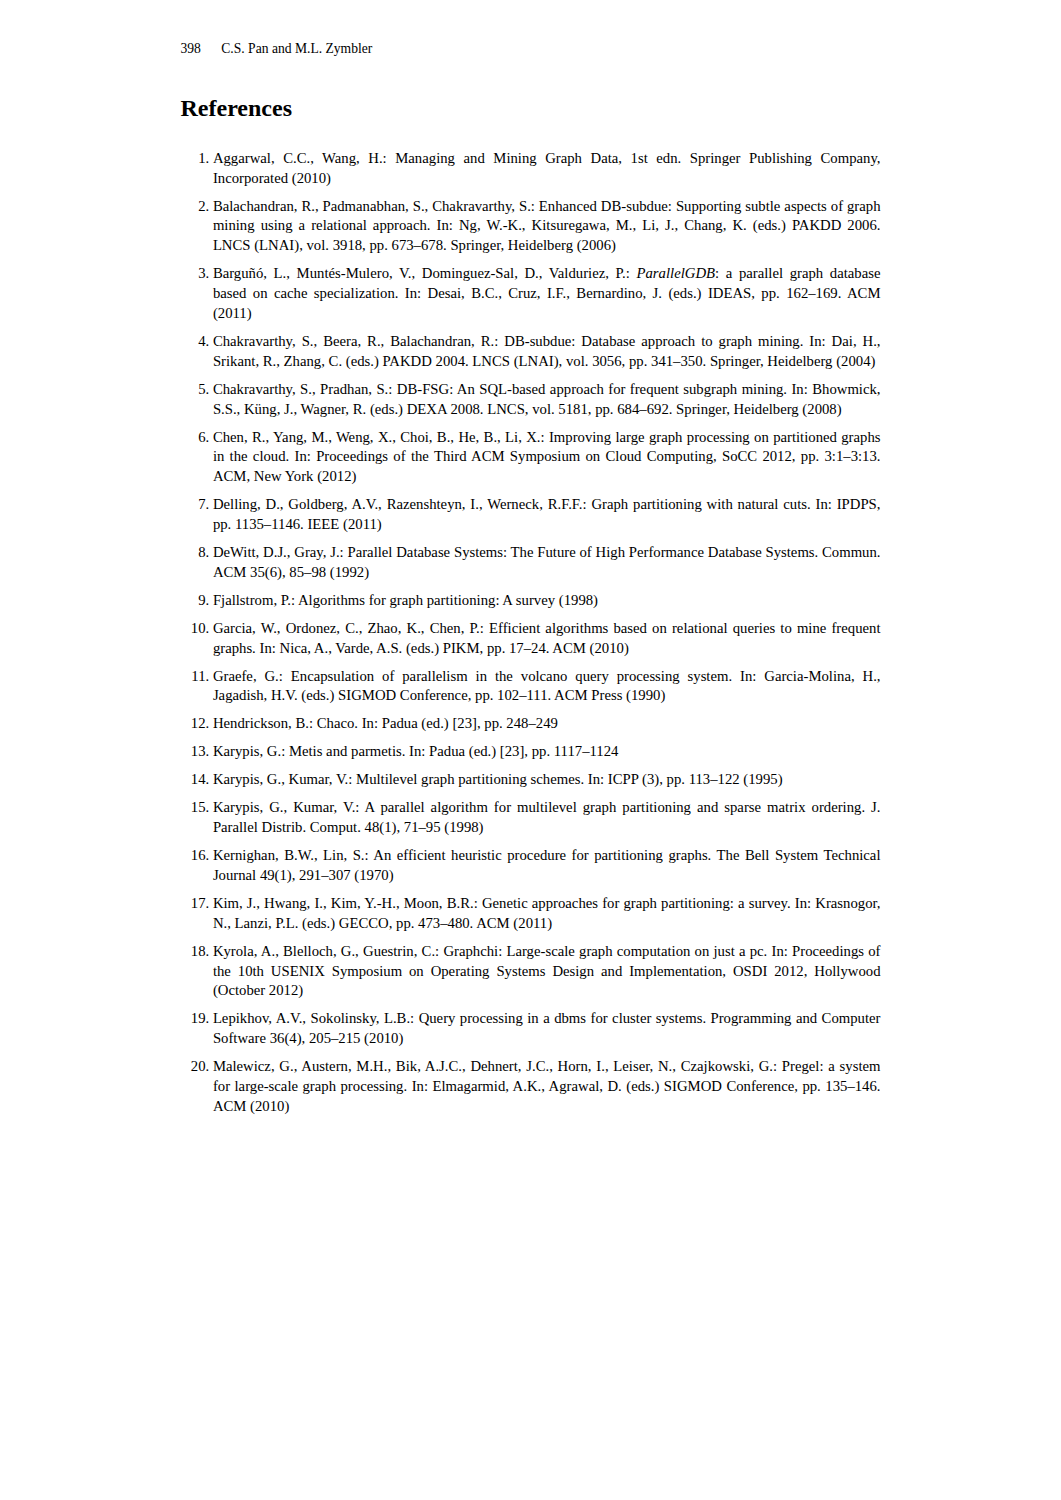398 C.S. Pan and M.L. Zymbler
References
Aggarwal, C.C., Wang, H.: Managing and Mining Graph Data, 1st edn. Springer Publishing Company, Incorporated (2010)
Balachandran, R., Padmanabhan, S., Chakravarthy, S.: Enhanced DB-subdue: Supporting subtle aspects of graph mining using a relational approach. In: Ng, W.-K., Kitsuregawa, M., Li, J., Chang, K. (eds.) PAKDD 2006. LNCS (LNAI), vol. 3918, pp. 673–678. Springer, Heidelberg (2006)
Barguñó, L., Muntés-Mulero, V., Dominguez-Sal, D., Valduriez, P.: ParallelGDB: a parallel graph database based on cache specialization. In: Desai, B.C., Cruz, I.F., Bernardino, J. (eds.) IDEAS, pp. 162–169. ACM (2011)
Chakravarthy, S., Beera, R., Balachandran, R.: DB-subdue: Database approach to graph mining. In: Dai, H., Srikant, R., Zhang, C. (eds.) PAKDD 2004. LNCS (LNAI), vol. 3056, pp. 341–350. Springer, Heidelberg (2004)
Chakravarthy, S., Pradhan, S.: DB-FSG: An SQL-based approach for frequent subgraph mining. In: Bhowmick, S.S., Küng, J., Wagner, R. (eds.) DEXA 2008. LNCS, vol. 5181, pp. 684–692. Springer, Heidelberg (2008)
Chen, R., Yang, M., Weng, X., Choi, B., He, B., Li, X.: Improving large graph processing on partitioned graphs in the cloud. In: Proceedings of the Third ACM Symposium on Cloud Computing, SoCC 2012, pp. 3:1–3:13. ACM, New York (2012)
Delling, D., Goldberg, A.V., Razenshteyn, I., Werneck, R.F.F.: Graph partitioning with natural cuts. In: IPDPS, pp. 1135–1146. IEEE (2011)
DeWitt, D.J., Gray, J.: Parallel Database Systems: The Future of High Performance Database Systems. Commun. ACM 35(6), 85–98 (1992)
Fjallstrom, P.: Algorithms for graph partitioning: A survey (1998)
Garcia, W., Ordonez, C., Zhao, K., Chen, P.: Efficient algorithms based on relational queries to mine frequent graphs. In: Nica, A., Varde, A.S. (eds.) PIKM, pp. 17–24. ACM (2010)
Graefe, G.: Encapsulation of parallelism in the volcano query processing system. In: Garcia-Molina, H., Jagadish, H.V. (eds.) SIGMOD Conference, pp. 102–111. ACM Press (1990)
Hendrickson, B.: Chaco. In: Padua (ed.) [23], pp. 248–249
Karypis, G.: Metis and parmetis. In: Padua (ed.) [23], pp. 1117–1124
Karypis, G., Kumar, V.: Multilevel graph partitioning schemes. In: ICPP (3), pp. 113–122 (1995)
Karypis, G., Kumar, V.: A parallel algorithm for multilevel graph partitioning and sparse matrix ordering. J. Parallel Distrib. Comput. 48(1), 71–95 (1998)
Kernighan, B.W., Lin, S.: An efficient heuristic procedure for partitioning graphs. The Bell System Technical Journal 49(1), 291–307 (1970)
Kim, J., Hwang, I., Kim, Y.-H., Moon, B.R.: Genetic approaches for graph partitioning: a survey. In: Krasnogor, N., Lanzi, P.L. (eds.) GECCO, pp. 473–480. ACM (2011)
Kyrola, A., Blelloch, G., Guestrin, C.: Graphchi: Large-scale graph computation on just a pc. In: Proceedings of the 10th USENIX Symposium on Operating Systems Design and Implementation, OSDI 2012, Hollywood (October 2012)
Lepikhov, A.V., Sokolinsky, L.B.: Query processing in a dbms for cluster systems. Programming and Computer Software 36(4), 205–215 (2010)
Malewicz, G., Austern, M.H., Bik, A.J.C., Dehnert, J.C., Horn, I., Leiser, N., Czajkowski, G.: Pregel: a system for large-scale graph processing. In: Elmagarmid, A.K., Agrawal, D. (eds.) SIGMOD Conference, pp. 135–146. ACM (2010)